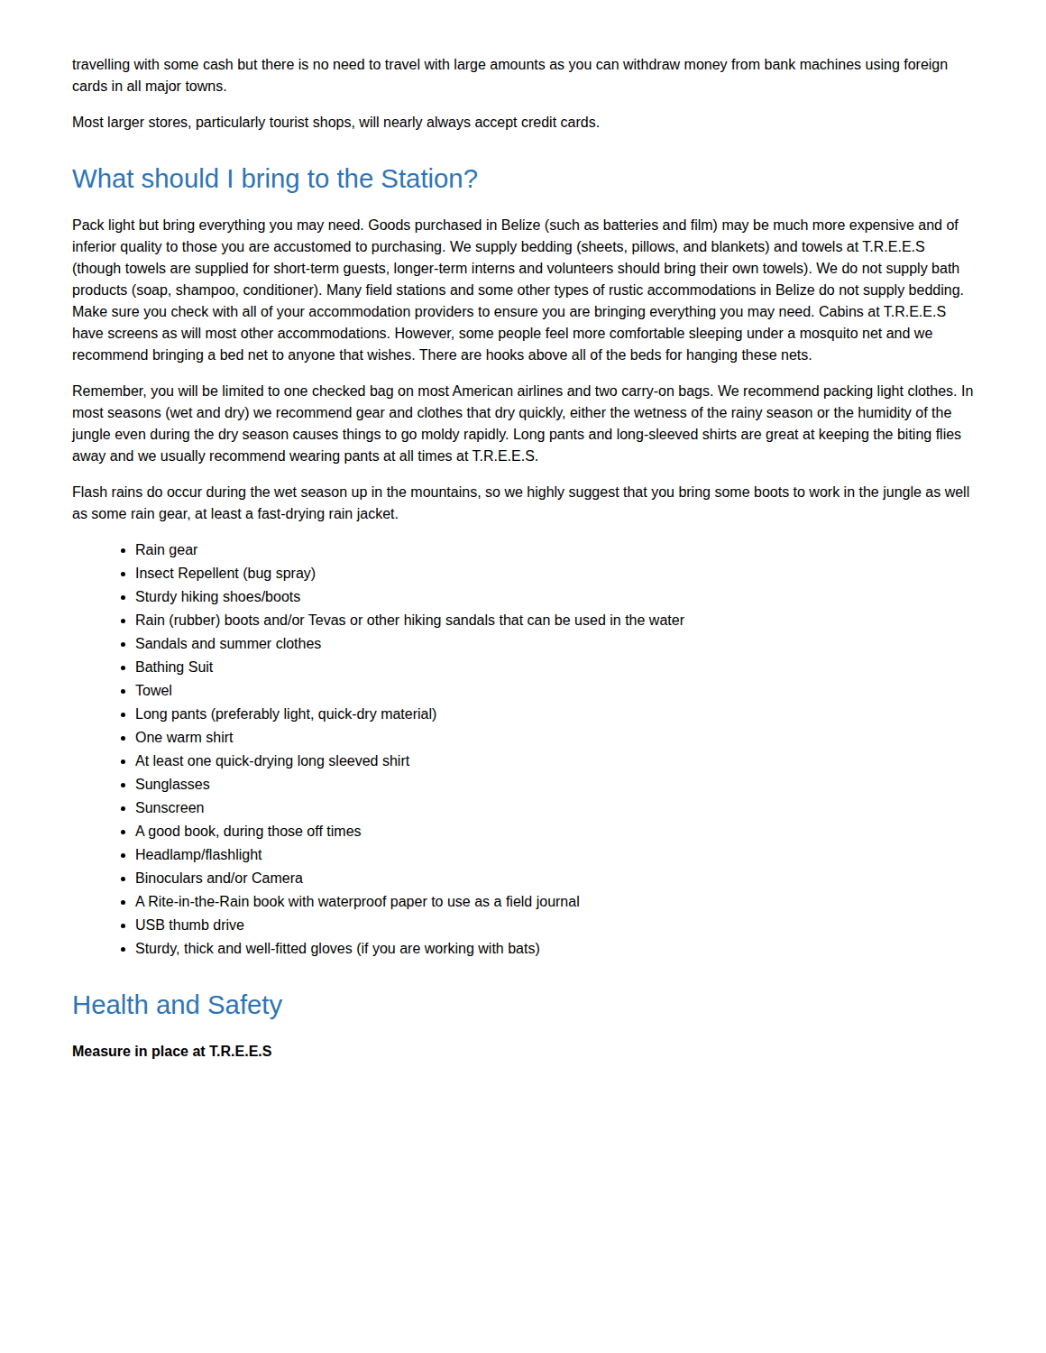travelling with some cash but there is no need to travel with large amounts as you can withdraw money from bank machines using foreign cards in all major towns.
Most larger stores, particularly tourist shops, will nearly always accept credit cards.
What should I bring to the Station?
Pack light but bring everything you may need. Goods purchased in Belize (such as batteries and film) may be much more expensive and of inferior quality to those you are accustomed to purchasing. We supply bedding (sheets, pillows, and blankets) and towels at T.R.E.E.S (though towels are supplied for short-term guests, longer-term interns and volunteers should bring their own towels). We do not supply bath products (soap, shampoo, conditioner). Many field stations and some other types of rustic accommodations in Belize do not supply bedding. Make sure you check with all of your accommodation providers to ensure you are bringing everything you may need. Cabins at T.R.E.E.S have screens as will most other accommodations. However, some people feel more comfortable sleeping under a mosquito net and we recommend bringing a bed net to anyone that wishes. There are hooks above all of the beds for hanging these nets.
Remember, you will be limited to one checked bag on most American airlines and two carry-on bags. We recommend packing light clothes. In most seasons (wet and dry) we recommend gear and clothes that dry quickly, either the wetness of the rainy season or the humidity of the jungle even during the dry season causes things to go moldy rapidly. Long pants and long-sleeved shirts are great at keeping the biting flies away and we usually recommend wearing pants at all times at T.R.E.E.S.
Flash rains do occur during the wet season up in the mountains, so we highly suggest that you bring some boots to work in the jungle as well as some rain gear, at least a fast-drying rain jacket.
Rain gear
Insect Repellent (bug spray)
Sturdy hiking shoes/boots
Rain (rubber) boots and/or Tevas or other hiking sandals that can be used in the water
Sandals and summer clothes
Bathing Suit
Towel
Long pants (preferably light, quick-dry material)
One warm shirt
At least one quick-drying long sleeved shirt
Sunglasses
Sunscreen
A good book, during those off times
Headlamp/flashlight
Binoculars and/or Camera
A Rite-in-the-Rain book with waterproof paper to use as a field journal
USB thumb drive
Sturdy, thick and well-fitted gloves (if you are working with bats)
Health and Safety
Measure in place at T.R.E.E.S